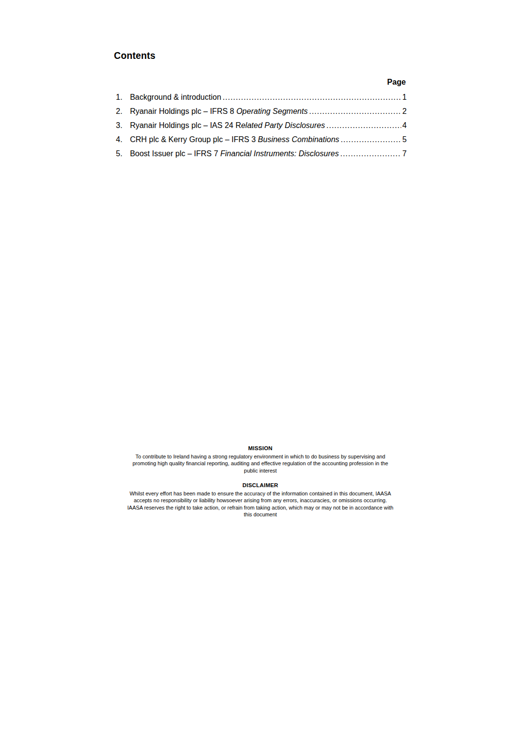Contents
Page
1. Background & introduction ........................................................................................................... 1
2. Ryanair Holdings plc – IFRS 8 Operating Segments ..................................................................... 2
3. Ryanair Holdings plc – IAS 24 Related Party Disclosures ............................................................ 4
4. CRH plc & Kerry Group plc – IFRS 3 Business Combinations ...................................................... 5
5. Boost Issuer plc – IFRS 7 Financial Instruments: Disclosures ....................................................... 7
MISSION
To contribute to Ireland having a strong regulatory environment in which to do business by supervising and promoting high quality financial reporting, auditing and effective regulation of the accounting profession in the public interest
DISCLAIMER
Whilst every effort has been made to ensure the accuracy of the information contained in this document, IAASA accepts no responsibility or liability howsoever arising from any errors, inaccuracies, or omissions occurring. IAASA reserves the right to take action, or refrain from taking action, which may or may not be in accordance with this document